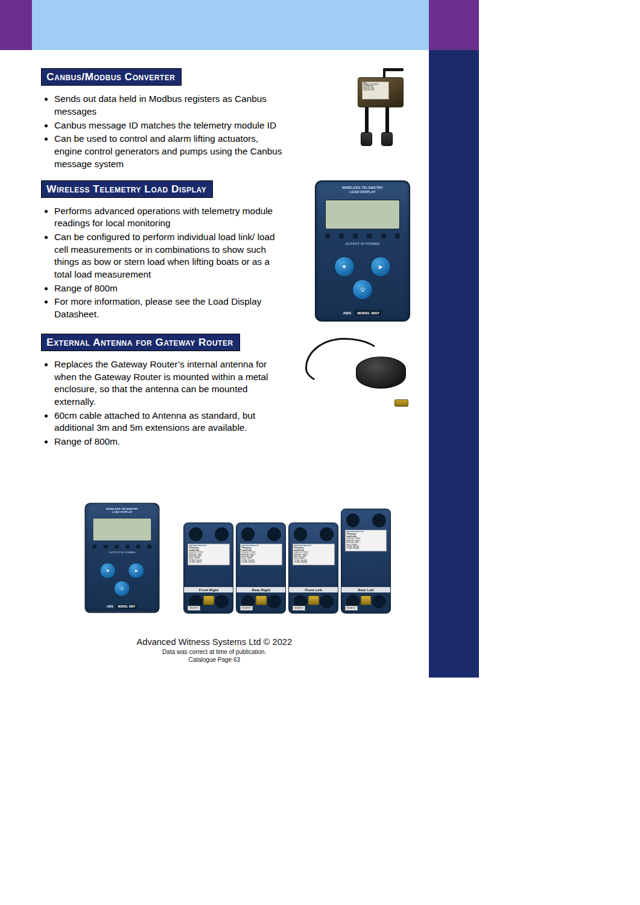AWS
CANBUS / MODBUS
CONVERTER
Model No: 6010
Serial No: 0001
Canbus/Modbus Converter
Sends out data held in Modbus registers as Canbus messages
Canbus message ID matches the telemetry module ID
Can be used to control and alarm lifting actuators, engine control generators and pumps using the Canbus message system
WIRELESS TELEMETRY
LOAD DISPLAY
OUTPUT IN TONNES
✚
▶
⏻
AWS MODEL 6007
Wireless Telemetry Load Display
Performs advanced operations with telemetry module readings for local monitoring
Can be configured to perform individual load link/ load cell measurements or in combinations to show such things as bow or stern load when lifting boats or as a total load measurement
Range of 800m
For more information, please see the Load Display Datasheet.
External Antenna for Gateway Router
Replaces the Gateway Router’s internal antenna for when the Gateway Router is mounted within a metal enclosure, so that the antenna can be mounted externally.
60cm cable attached to Antenna as standard, but additional 3m and 5m extensions are available.
Range of 800m.
WIRELESS TELEMETRY
LOAD DISPLAY
OUTPUT IN TONNES
✚
▶
⏻
AWS MODEL 6007
www.awseurope.co.uk
Telemetry
Load Link
Capacity: 6 Tonne
Model No: 2002
Serial No: 2181
Freq: 2.4GHz
TX SN: T24-S/N
TX S/N: 1111111
Front Right
NEGATIVE
www.awseurope.co.uk
Telemetry
Load Link
Capacity: 6 Tonne
Model No: 2002.5
Serial No: 2182
Freq: 2.4GHz
TX SN: T24-S/N
TX S/N: 2222222
Rear Right
NEGATIVE
www.awseurope.co.uk
Telemetry
Load Link
Capacity: 6 Tonne
Model No: 2002.5
Serial No: 2183
Freq: 2.4GHz
TX SN: T24-S/N
TX S/N: 3333333
Front Left
NEGATIVE
www.awseurope.co.uk
Telemetry
Load Link
Capacity: 6 Tonne
Model No: 2002.5
Serial No: 2183
Freq: 2.4GHz
TX SN: T24-S/N
TX S/N: FF2006
Rear Left
NEGATIVE
Advanced Witness Systems Ltd © 2022
Data was correct at time of publication.
Catalogue Page 63